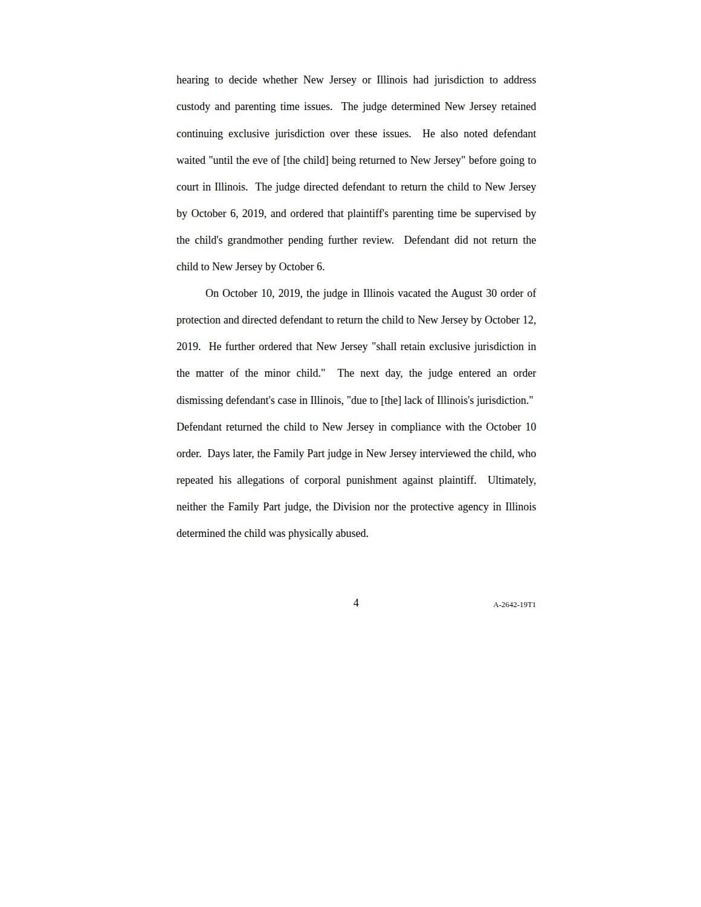hearing to decide whether New Jersey or Illinois had jurisdiction to address custody and parenting time issues. The judge determined New Jersey retained continuing exclusive jurisdiction over these issues. He also noted defendant waited "until the eve of [the child] being returned to New Jersey" before going to court in Illinois. The judge directed defendant to return the child to New Jersey by October 6, 2019, and ordered that plaintiff's parenting time be supervised by the child's grandmother pending further review. Defendant did not return the child to New Jersey by October 6.
On October 10, 2019, the judge in Illinois vacated the August 30 order of protection and directed defendant to return the child to New Jersey by October 12, 2019. He further ordered that New Jersey "shall retain exclusive jurisdiction in the matter of the minor child." The next day, the judge entered an order dismissing defendant's case in Illinois, "due to [the] lack of Illinois's jurisdiction." Defendant returned the child to New Jersey in compliance with the October 10 order. Days later, the Family Part judge in New Jersey interviewed the child, who repeated his allegations of corporal punishment against plaintiff. Ultimately, neither the Family Part judge, the Division nor the protective agency in Illinois determined the child was physically abused.
4 A-2642-19T1